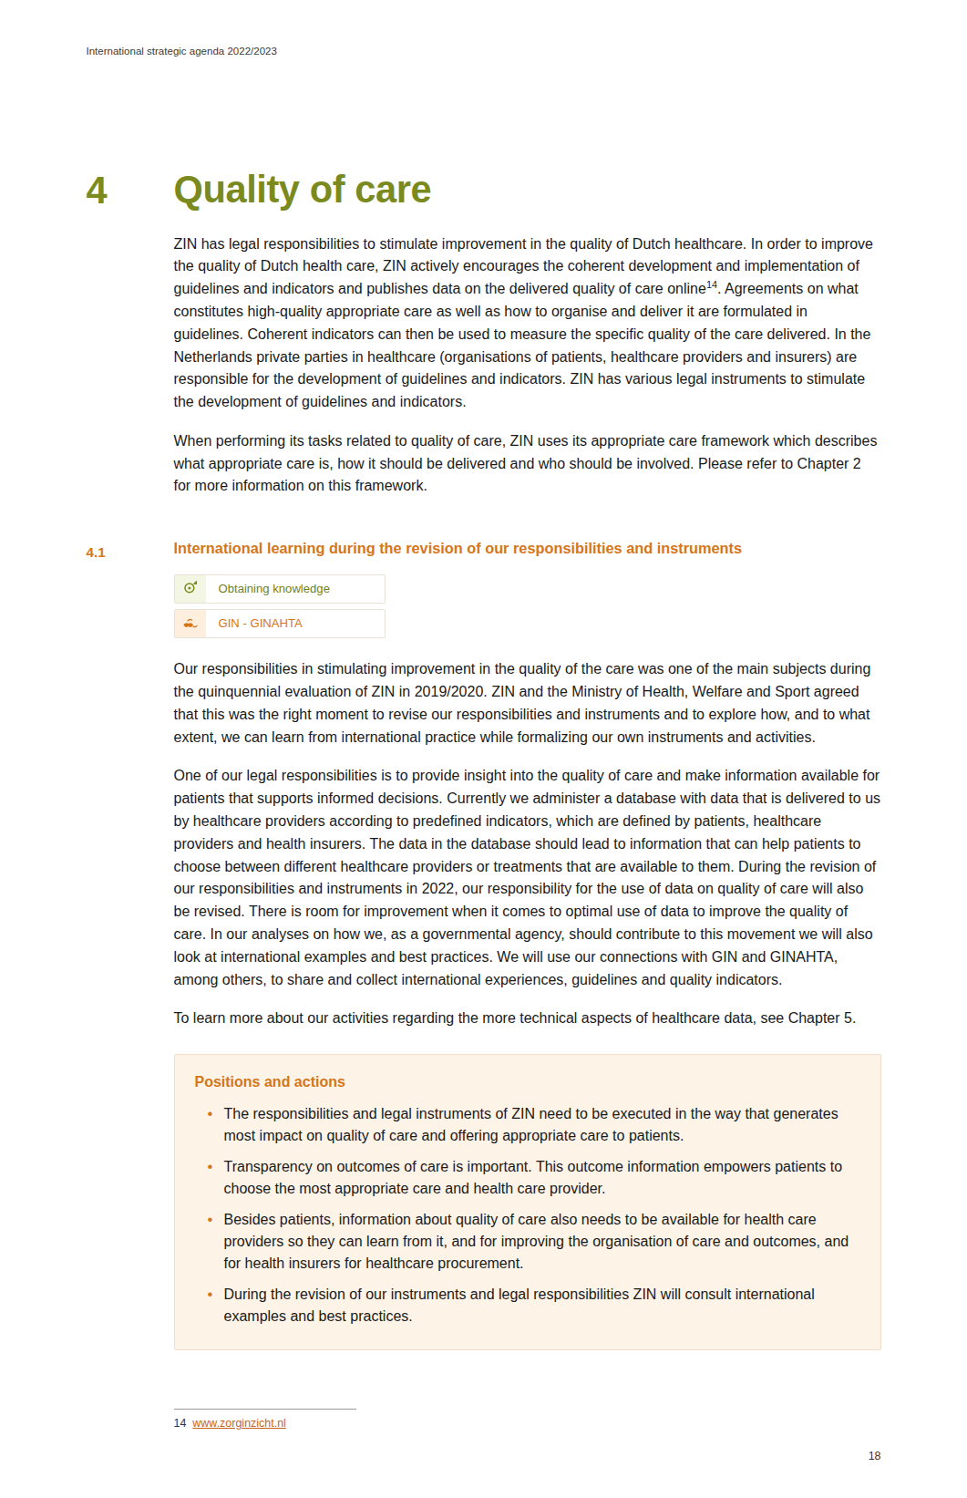International strategic agenda 2022/2023
4
Quality of care
ZIN has legal responsibilities to stimulate improvement in the quality of Dutch healthcare. In order to improve the quality of Dutch health care, ZIN actively encourages the coherent development and implementation of guidelines and indicators and publishes data on the delivered quality of care online14. Agreements on what constitutes high-quality appropriate care as well as how to organise and deliver it are formulated in guidelines. Coherent indicators can then be used to measure the specific quality of the care delivered. In the Netherlands private parties in healthcare (organisations of patients, healthcare providers and insurers) are responsible for the development of guidelines and indicators. ZIN has various legal instruments to stimulate the development of guidelines and indicators.
When performing its tasks related to quality of care, ZIN uses its appropriate care framework which describes what appropriate care is, how it should be delivered and who should be involved. Please refer to Chapter 2 for more information on this framework.
4.1
International learning during the revision of our responsibilities and instruments
Obtaining knowledge
GIN - GINAHTA
Our responsibilities in stimulating improvement in the quality of the care was one of the main subjects during the quinquennial evaluation of ZIN in 2019/2020. ZIN and the Ministry of Health, Welfare and Sport agreed that this was the right moment to revise our responsibilities and instruments and to explore how, and to what extent, we can learn from international practice while formalizing our own instruments and activities.
One of our legal responsibilities is to provide insight into the quality of care and make information available for patients that supports informed decisions. Currently we administer a database with data that is delivered to us by healthcare providers according to predefined indicators, which are defined by patients, healthcare providers and health insurers. The data in the database should lead to information that can help patients to choose between different healthcare providers or treatments that are available to them. During the revision of our responsibilities and instruments in 2022, our responsibility for the use of data on quality of care will also be revised. There is room for improvement when it comes to optimal use of data to improve the quality of care. In our analyses on how we, as a governmental agency, should contribute to this movement we will also look at international examples and best practices. We will use our connections with GIN and GINAHTA, among others, to share and collect international experiences, guidelines and quality indicators.
To learn more about our activities regarding the more technical aspects of healthcare data, see Chapter 5.
Positions and actions
The responsibilities and legal instruments of ZIN need to be executed in the way that generates most impact on quality of care and offering appropriate care to patients.
Transparency on outcomes of care is important. This outcome information empowers patients to choose the most appropriate care and health care provider.
Besides patients, information about quality of care also needs to be available for health care providers so they can learn from it, and for improving the organisation of care and outcomes, and for health insurers for healthcare procurement.
During the revision of our instruments and legal responsibilities ZIN will consult international examples and best practices.
14 www.zorginzicht.nl
18